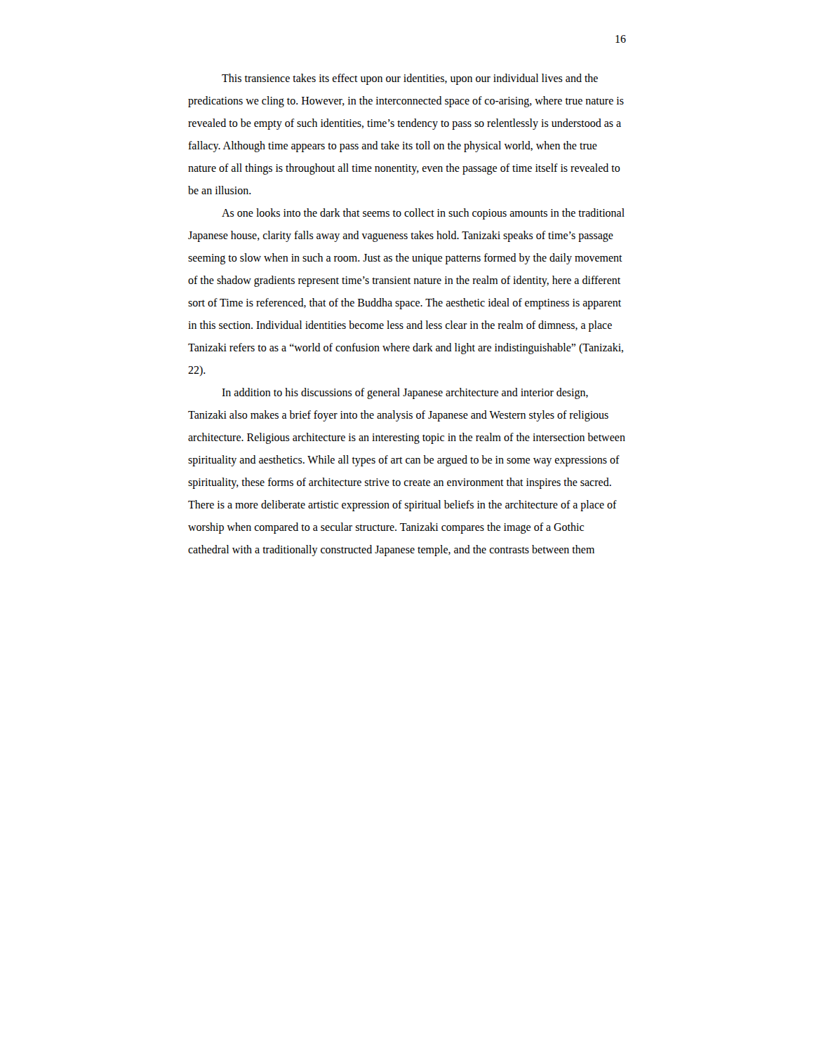16
This transience takes its effect upon our identities, upon our individual lives and the predications we cling to. However, in the interconnected space of co-arising, where true nature is revealed to be empty of such identities, time’s tendency to pass so relentlessly is understood as a fallacy. Although time appears to pass and take its toll on the physical world, when the true nature of all things is throughout all time nonentity, even the passage of time itself is revealed to be an illusion.
As one looks into the dark that seems to collect in such copious amounts in the traditional Japanese house, clarity falls away and vagueness takes hold. Tanizaki speaks of time’s passage seeming to slow when in such a room. Just as the unique patterns formed by the daily movement of the shadow gradients represent time’s transient nature in the realm of identity, here a different sort of Time is referenced, that of the Buddha space. The aesthetic ideal of emptiness is apparent in this section. Individual identities become less and less clear in the realm of dimness, a place Tanizaki refers to as a “world of confusion where dark and light are indistinguishable” (Tanizaki, 22).
In addition to his discussions of general Japanese architecture and interior design, Tanizaki also makes a brief foyer into the analysis of Japanese and Western styles of religious architecture. Religious architecture is an interesting topic in the realm of the intersection between spirituality and aesthetics. While all types of art can be argued to be in some way expressions of spirituality, these forms of architecture strive to create an environment that inspires the sacred. There is a more deliberate artistic expression of spiritual beliefs in the architecture of a place of worship when compared to a secular structure. Tanizaki compares the image of a Gothic cathedral with a traditionally constructed Japanese temple, and the contrasts between them